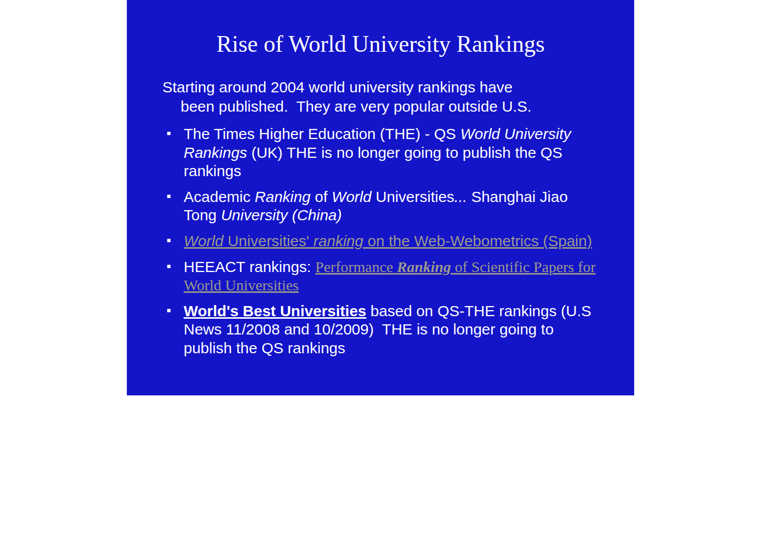Rise of World University Rankings
Starting around 2004 world university rankings have been published. They are very popular outside U.S.
The Times Higher Education (THE) - QS World University Rankings (UK) THE is no longer going to publish the QS rankings
Academic Ranking of World Universities... Shanghai Jiao Tong University (China)
World Universities' ranking on the Web-Webometrics (Spain)
HEEACT rankings: Performance Ranking of Scientific Papers for World Universities
World's Best Universities based on QS-THE rankings (U.S News 11/2008 and 10/2009) THE is no longer going to publish the QS rankings